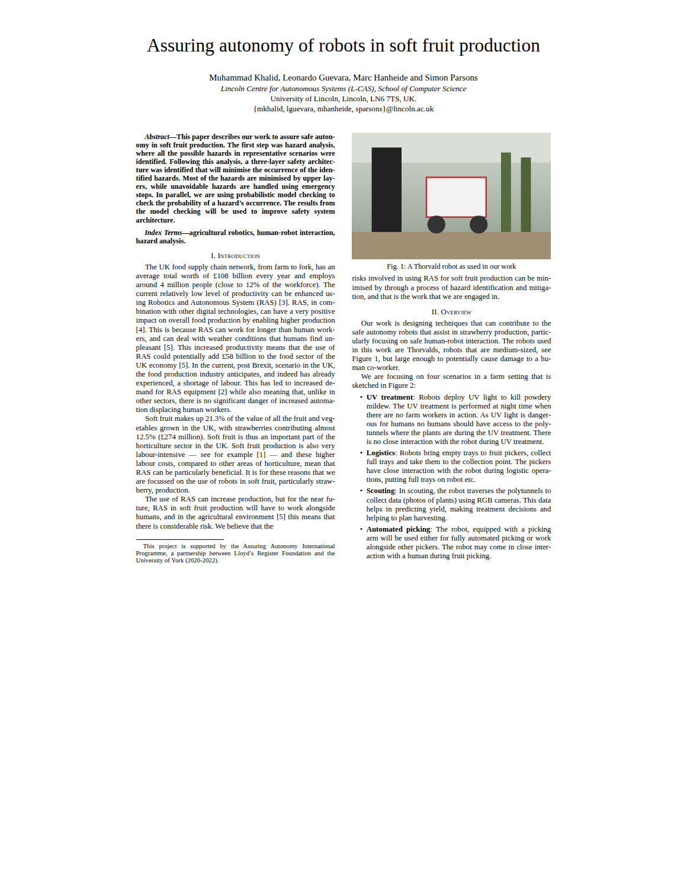Assuring autonomy of robots in soft fruit production
Muhammad Khalid, Leonardo Guevara, Marc Hanheide and Simon Parsons
Lincoln Centre for Autonomous Systems (L-CAS), School of Computer Science
University of Lincoln, Lincoln, LN6 7TS, UK.
{mkhalid, lguevara, mhanheide, sparsons}@lincoln.ac.uk
Abstract—This paper describes our work to assure safe autonomy in soft fruit production. The first step was hazard analysis, where all the possible hazards in representative scenarios were identified. Following this analysis, a three-layer safety architecture was identified that will minimise the occurrence of the identified hazards. Most of the hazards are minimised by upper layers, while unavoidable hazards are handled using emergency stops. In parallel, we are using probabilistic model checking to check the probability of a hazard’s occurrence. The results from the model checking will be used to improve safety system architecture.
Index Terms—agricultural robotics, human-robot interaction, hazard analysis.
I. Introduction
The UK food supply chain network, from farm to fork, has an average total worth of £108 billion every year and employs around 4 million people (close to 12% of the workforce). The current relatively low level of productivity can be enhanced using Robotics and Autonomous System (RAS) [3]. RAS, in combination with other digital technologies, can have a very positive impact on overall food production by enabling higher production [4]. This is because RAS can work for longer than human workers, and can deal with weather conditions that humans find unpleasant [5]. This increased productivity means that the use of RAS could potentially add £58 billion to the food sector of the UK economy [5]. In the current, post Brexit, scenario in the UK, the food production industry anticipates, and indeed has already experienced, a shortage of labour. This has led to increased demand for RAS equipment [2] while also meaning that, unlike in other sectors, there is no significant danger of increased automation displacing human workers.
Soft fruit makes up 21.3% of the value of all the fruit and vegetables grown in the UK, with strawberries contributing almost 12.5% (£274 million). Soft fruit is thus an important part of the horticulture sector in the UK. Soft fruit production is also very labour-intensive — see for example [1] — and these higher labour costs, compared to other areas of horticulture, mean that RAS can be particularly beneficial. It is for these reasons that we are focussed on the use of robots in soft fruit, particularly strawberry, production.
The use of RAS can increase production, but for the near future, RAS in soft fruit production will have to work alongside humans, and in the agricultural environment [5] this means that there is considerable risk. We believe that the
This project is supported by the Assuring Autonomy International Programme, a partnership between Lloyd’s Register Foundation and the University of York (2020-2022).
Fig. 1: A Thorvald robot as used in our work
risks involved in using RAS for soft fruit production can be minimised by through a process of hazard identification and mitigation, and that is the work that we are engaged in.
II. Overview
Our work is designing techniques that can contribute to the safe autonomy robots that assist in strawberry production, particularly focusing on safe human-robot interaction. The robots used in this work are Thorvalds, robots that are medium-sized, see Figure 1, but large enough to potentially cause damage to a human co-worker.
We are focusing on four scenarios in a farm setting that is sketched in Figure 2:
UV treatment: Robots deploy UV light to kill powdery mildew. The UV treatment is performed at night time when there are no farm workers in action. As UV light is dangerous for humans no humans should have access to the polytunnels where the plants are during the UV treatment. There is no close interaction with the robot during UV treatment.
Logistics: Robots bring empty trays to fruit pickers, collect full trays and take them to the collection point. The pickers have close interaction with the robot during logistic operations, putting full trays on robot etc.
Scouting: In scouting, the robot traverses the polytunnels to collect data (photos of plants) using RGB cameras. This data helps in predicting yield, making treatment decisions and helping to plan harvesting.
Automated picking: The robot, equipped with a picking arm will be used either for fully automated picking or work alongside other pickers. The robot may come in close interaction with a human during fruit picking.